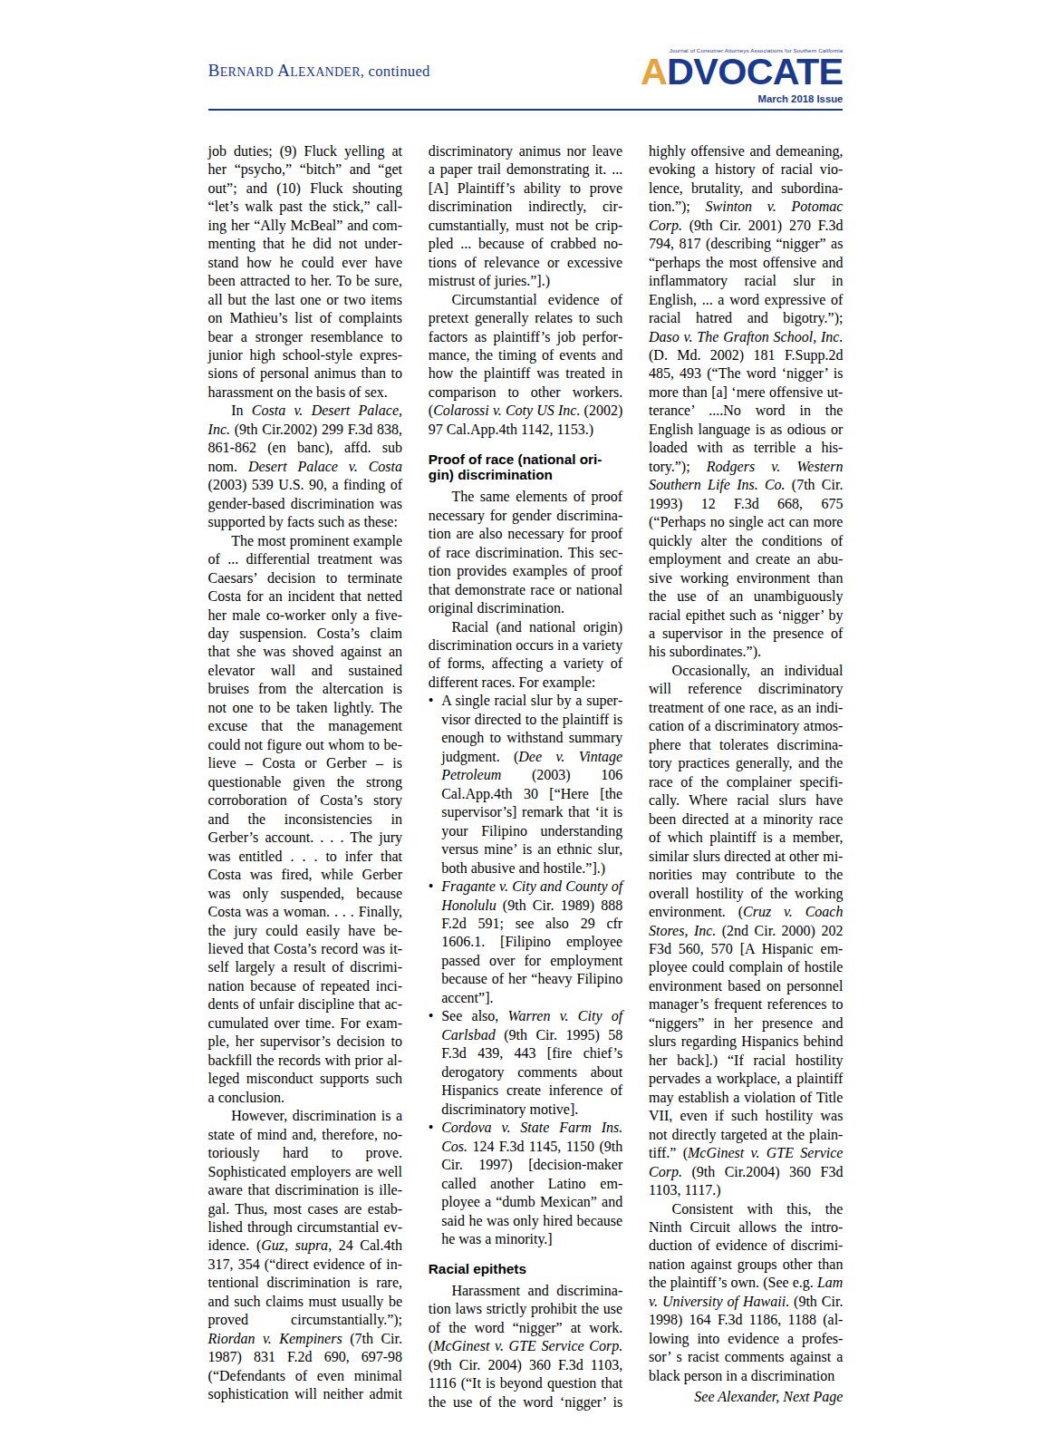Bernard Alexander, continued
Journal of Consumer Attorneys Associations for Southern California
ADVOCATE
March 2018 Issue
job duties; (9) Fluck yelling at her “psycho,” “bitch” and “get out”; and (10) Fluck shouting “let’s walk past the stick,” calling her “Ally McBeal” and commenting that he did not understand how he could ever have been attracted to her. To be sure, all but the last one or two items on Mathieu’s list of complaints bear a stronger resemblance to junior high school-style expressions of personal animus than to harassment on the basis of sex.
In Costa v. Desert Palace, Inc. (9th Cir.2002) 299 F.3d 838, 861-862 (en banc), affd. sub nom. Desert Palace v. Costa (2003) 539 U.S. 90, a finding of gender-based discrimination was supported by facts such as these:
The most prominent example of ... differential treatment was Caesars’ decision to terminate Costa for an incident that netted her male co-worker only a five-day suspension. Costa’s claim that she was shoved against an elevator wall and sustained bruises from the altercation is not one to be taken lightly. The excuse that the management could not figure out whom to believe – Costa or Gerber – is questionable given the strong corroboration of Costa’s story and the inconsistencies in Gerber’s account. . . . The jury was entitled . . . to infer that Costa was fired, while Gerber was only suspended, because Costa was a woman. . . . Finally, the jury could easily have believed that Costa’s record was itself largely a result of discrimination because of repeated incidents of unfair discipline that accumulated over time. For example, her supervisor’s decision to backfill the records with prior alleged misconduct supports such a conclusion.
However, discrimination is a state of mind and, therefore, notoriously hard to prove. Sophisticated employers are well aware that discrimination is illegal. Thus, most cases are established through circumstantial evidence. (Guz, supra, 24 Cal.4th 317, 354 (“direct evidence of intentional discrimination is rare, and such claims must usually be proved circumstantially.”); Riordan v. Kempiners (7th Cir. 1987) 831 F.2d 690, 697-98 (“Defendants of even minimal sophistication will neither admit discriminatory animus nor leave a paper trail demonstrating it. ... [A] Plaintiff’s ability to prove discrimination indirectly, circumstantially, must not be crippled ... because of crabbed notions of relevance or excessive mistrust of juries.”].)
Circumstantial evidence of pretext generally relates to such factors as plaintiff’s job performance, the timing of events and how the plaintiff was treated in comparison to other workers. (Colarossi v. Coty US Inc. (2002) 97 Cal.App.4th 1142, 1153.)
Proof of race (national origin) discrimination
The same elements of proof necessary for gender discrimination are also necessary for proof of race discrimination. This section provides examples of proof that demonstrate race or national original discrimination.
Racial (and national origin) discrimination occurs in a variety of forms, affecting a variety of different races. For example:
A single racial slur by a supervisor directed to the plaintiff is enough to withstand summary judgment. (Dee v. Vintage Petroleum (2003) 106 Cal.App.4th 30 [“Here [the supervisor’s] remark that ‘it is your Filipino understanding versus mine’ is an ethnic slur, both abusive and hostile.”].)
Fragante v. City and County of Honolulu (9th Cir. 1989) 888 F.2d 591; see also 29 cfr 1606.1. [Filipino employee passed over for employment because of her “heavy Filipino accent”].
See also, Warren v. City of Carlsbad (9th Cir. 1995) 58 F.3d 439, 443 [fire chief’s derogatory comments about Hispanics create inference of discriminatory motive].
Cordova v. State Farm Ins. Cos. 124 F.3d 1145, 1150 (9th Cir. 1997) [decision-maker called another Latino employee a “dumb Mexican” and said he was only hired because he was a minority.]
Racial epithets
Harassment and discrimination laws strictly prohibit the use of the word “nigger” at work. (McGinest v. GTE Service Corp. (9th Cir. 2004) 360 F.3d 1103, 1116 (“It is beyond question that the use of the word ‘nigger’ is highly offensive and demeaning, evoking a history of racial violence, brutality, and subordination.”); Swinton v. Potomac Corp. (9th Cir. 2001) 270 F.3d 794, 817 (describing “nigger” as “perhaps the most offensive and inflammatory racial slur in English, ... a word expressive of racial hatred and bigotry.”); Daso v. The Grafton School, Inc. (D. Md. 2002) 181 F.Supp.2d 485, 493 (“The word ‘nigger’ is more than [a] ‘mere offensive utterance’ ....No word in the English language is as odious or loaded with as terrible a history.”); Rodgers v. Western Southern Life Ins. Co. (7th Cir. 1993) 12 F.3d 668, 675 (“Perhaps no single act can more quickly alter the conditions of employment and create an abusive working environment than the use of an unambiguously racial epithet such as ‘nigger’ by a supervisor in the presence of his subordinates.”).
Occasionally, an individual will reference discriminatory treatment of one race, as an indication of a discriminatory atmosphere that tolerates discriminatory practices generally, and the race of the complainer specifically. Where racial slurs have been directed at a minority race of which plaintiff is a member, similar slurs directed at other minorities may contribute to the overall hostility of the working environment. (Cruz v. Coach Stores, Inc. (2nd Cir. 2000) 202 F3d 560, 570 [A Hispanic employee could complain of hostile environment based on personnel manager’s frequent references to “niggers” in her presence and slurs regarding Hispanics behind her back].) “If racial hostility pervades a workplace, a plaintiff may establish a violation of Title VII, even if such hostility was not directly targeted at the plaintiff.” (McGinest v. GTE Service Corp. (9th Cir.2004) 360 F3d 1103, 1117.)
Consistent with this, the Ninth Circuit allows the introduction of evidence of discrimination against groups other than the plaintiff’s own. (See e.g. Lam v. University of Hawaii. (9th Cir. 1998) 164 F.3d 1186, 1188 (allowing into evidence a professor’ s racist comments against a black person in a discrimination
See Alexander, Next Page